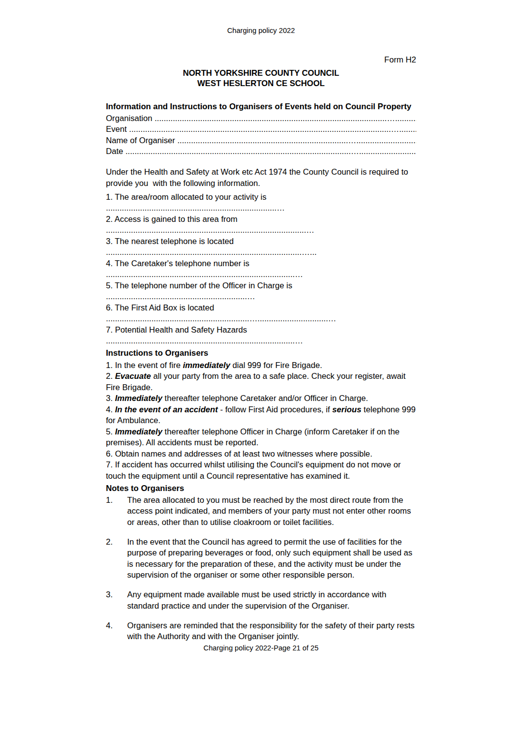Charging policy 2022
Form H2
NORTH YORKSHIRE COUNTY COUNCIL
WEST HESLERTON CE SCHOOL
Information and Instructions to Organisers of Events held on Council Property
Organisation ......................................................................................................…........................
Event ...................................................................................................................…....................
Name of Organiser ...........................................................................…..................................…
Date ...................................................................................................…..........................
Under the Health and Safety at Work etc Act 1974 the County Council is required to provide you with the following information.
1. The area/room allocated to your activity is ...........................................................................…
2. Access is gained to this area from ........................................................................................…
3. The nearest telephone is located ......................................................................................…...
4. The Caretaker's telephone number is ...................................................................................…
5. The telephone number of the Officer in Charge is ..............................................................…
6. The First Aid Box is located ...............................................................…...............................…
7. Potential Health and Safety Hazards ...................................................................................…
Instructions to Organisers
1. In the event of fire immediately dial 999 for Fire Brigade.
2. Evacuate all your party from the area to a safe place. Check your register, await Fire Brigade.
3. Immediately thereafter telephone Caretaker and/or Officer in Charge.
4. In the event of an accident - follow First Aid procedures, if serious telephone 999 for Ambulance.
5. Immediately thereafter telephone Officer in Charge (inform Caretaker if on the premises). All accidents must be reported.
6. Obtain names and addresses of at least two witnesses where possible.
7. If accident has occurred whilst utilising the Council's equipment do not move or touch the equipment until a Council representative has examined it.
Notes to Organisers
1.
The area allocated to you must be reached by the most direct route from the access point indicated, and members of your party must not enter other rooms or areas, other than to utilise cloakroom or toilet facilities.
2.
In the event that the Council has agreed to permit the use of facilities for the purpose of preparing beverages or food, only such equipment shall be used as is necessary for the preparation of these, and the activity must be under the supervision of the organiser or some other responsible person.
3.
Any equipment made available must be used strictly in accordance with standard practice and under the supervision of the Organiser.
4.
Organisers are reminded that the responsibility for the safety of their party rests with the Authority and with the Organiser jointly.
Charging policy 2022-Page 21 of 25